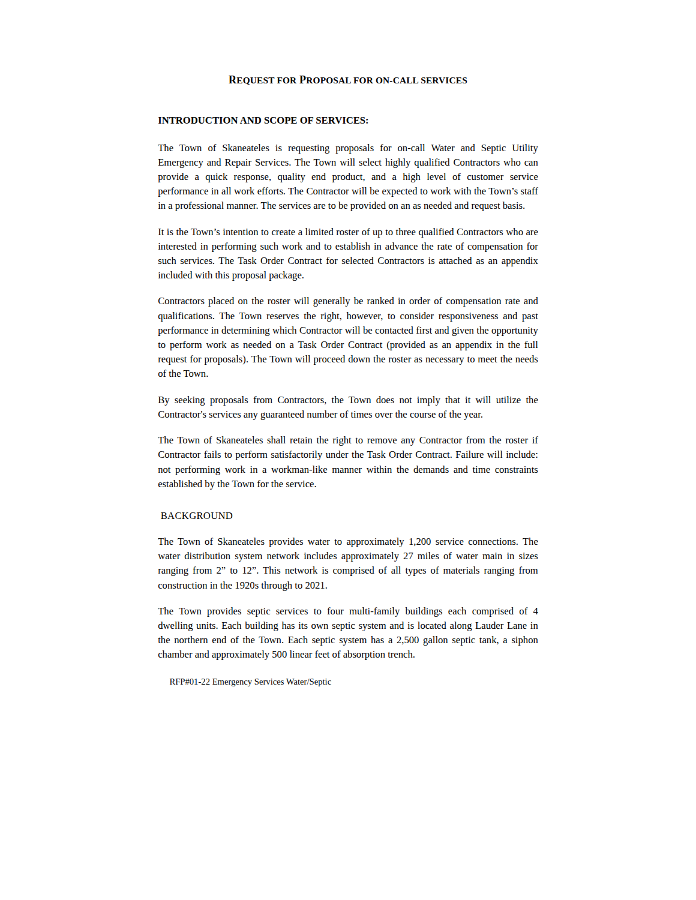REQUEST FOR PROPOSAL FOR ON-CALL SERVICES
INTRODUCTION AND SCOPE OF SERVICES:
The Town of Skaneateles is requesting proposals for on-call Water and Septic Utility Emergency and Repair Services. The Town will select highly qualified Contractors who can provide a quick response, quality end product, and a high level of customer service performance in all work efforts. The Contractor will be expected to work with the Town’s staff in a professional manner. The services are to be provided on an as needed and request basis.
It is the Town’s intention to create a limited roster of up to three qualified Contractors who are interested in performing such work and to establish in advance the rate of compensation for such services. The Task Order Contract for selected Contractors is attached as an appendix included with this proposal package.
Contractors placed on the roster will generally be ranked in order of compensation rate and qualifications. The Town reserves the right, however, to consider responsiveness and past performance in determining which Contractor will be contacted first and given the opportunity to perform work as needed on a Task Order Contract (provided as an appendix in the full request for proposals). The Town will proceed down the roster as necessary to meet the needs of the Town.
By seeking proposals from Contractors, the Town does not imply that it will utilize the Contractor's services any guaranteed number of times over the course of the year.
The Town of Skaneateles shall retain the right to remove any Contractor from the roster if Contractor fails to perform satisfactorily under the Task Order Contract. Failure will include: not performing work in a workman-like manner within the demands and time constraints established by the Town for the service.
BACKGROUND
The Town of Skaneateles provides water to approximately 1,200 service connections. The water distribution system network includes approximately 27 miles of water main in sizes ranging from 2” to 12”. This network is comprised of all types of materials ranging from construction in the 1920s through to 2021.
The Town provides septic services to four multi-family buildings each comprised of 4 dwelling units. Each building has its own septic system and is located along Lauder Lane in the northern end of the Town. Each septic system has a 2,500 gallon septic tank, a siphon chamber and approximately 500 linear feet of absorption trench.
RFP#01-22 Emergency Services Water/Septic